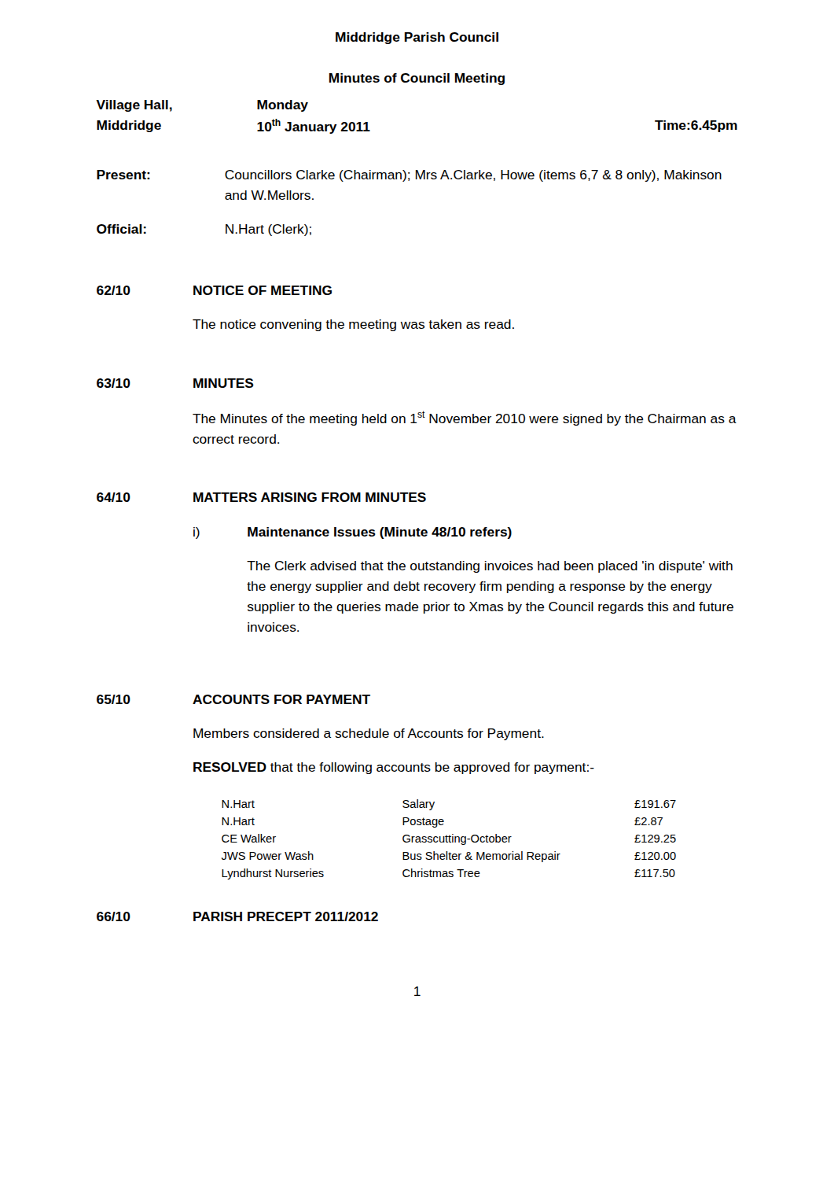Middridge Parish Council
Minutes of Council Meeting
| Village Hall, | Monday | |
| Middridge | 10 th January 2011 | Time:6.45pm |
| Present: | Councillors Clarke (Chairman); Mrs A.Clarke, Howe (items 6,7 & 8 only), Makinson and W.Mellors. |
| Official: | N.Hart (Clerk); |
| 62/10 | NOTICE OF MEETING The notice convening the meeting was taken as read. |
| 63/10 | MINUTES The Minutes of the meeting held on 1 st November 2010 were signed by the Chairman as a correct record. |
| 64/10 | MATTERS ARISING FROM MINUTES / i) / Maintenance Issues (Minute 48/10 refers) The Clerk advised that the outstanding invoices had been placed 'in dispute' with the energy supplier and debt recovery firm pending a response by the energy supplier to the queries made prior to Xmas by the Council regards this and future invoices. / |
| 65/10 | ACCOUNTS FOR PAYMENT Members considered a schedule of Accounts for Payment. RESOLVED that the following accounts be approved for payment:- / N.Hart / Salary / £191.67 / / N.Hart / Postage / £2.87 / / CE Walker / Grasscutting-October / £129.25 / / JWS Power Wash / Bus Shelter & Memorial Repair / £120.00 / / Lyndhurst Nurseries / Christmas Tree / £117.50 / |
| 66/10 | PARISH PRECEPT 2011/2012 |
1